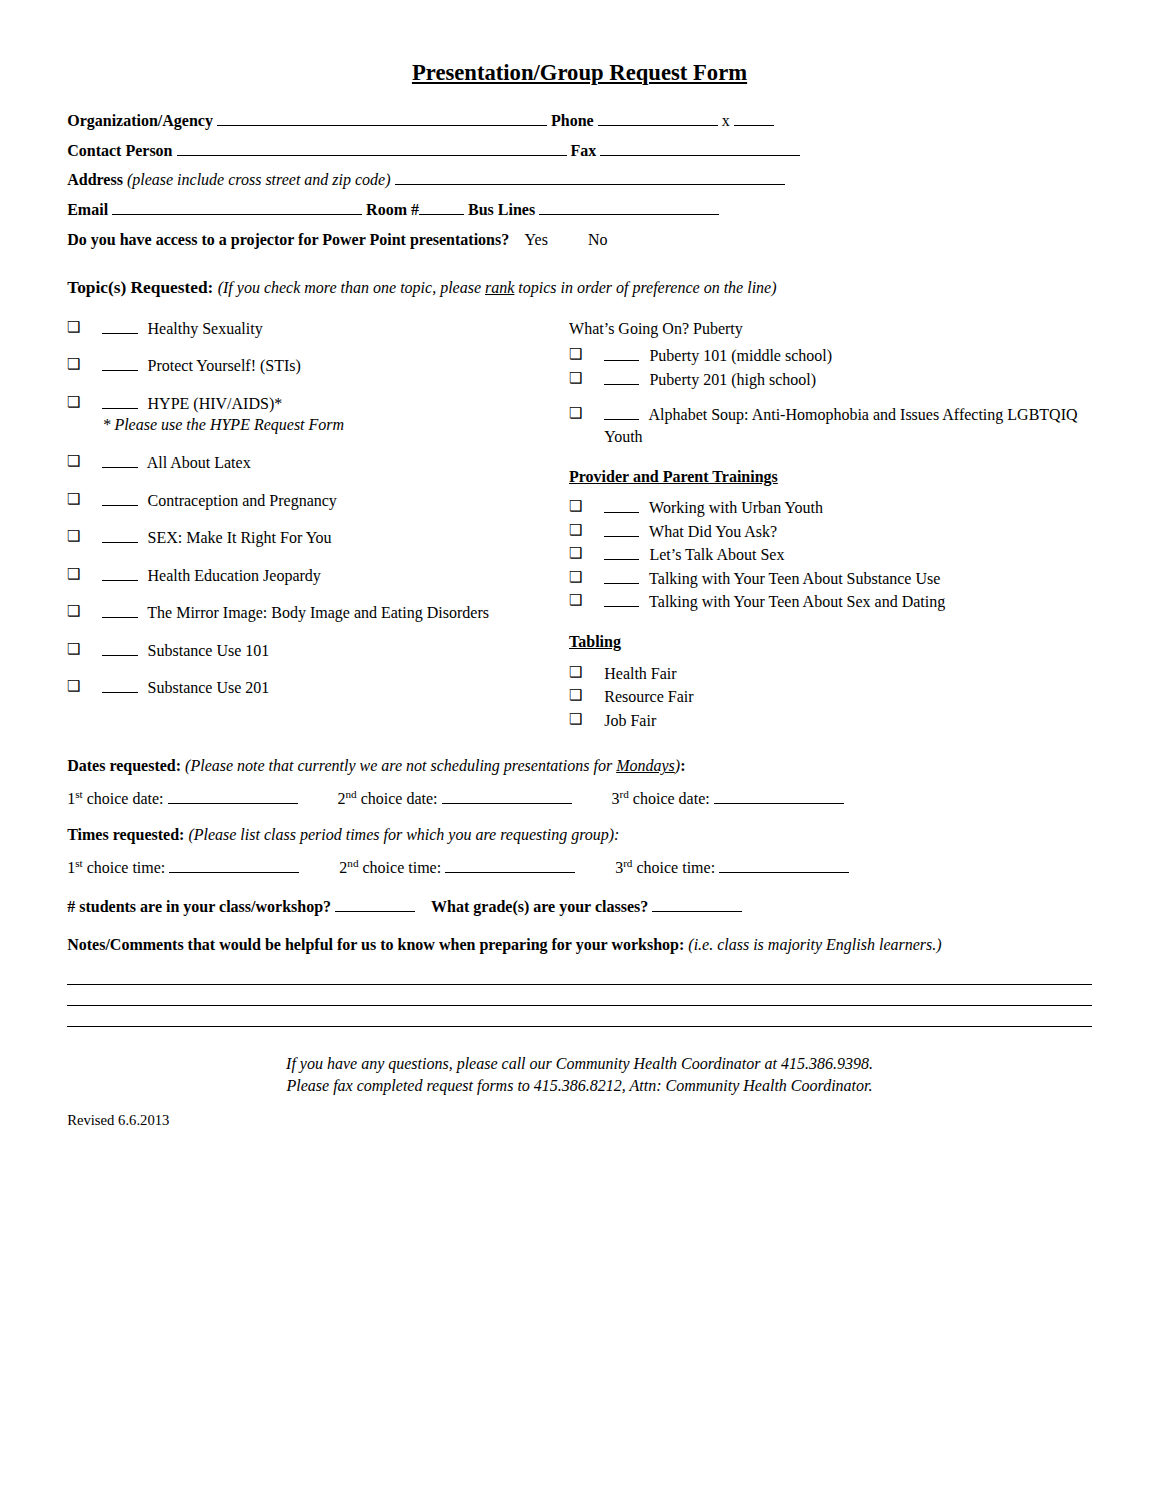Presentation/Group Request Form
Organization/Agency Phone x
Contact Person Fax
Address (please include cross street and zip code)
Email Room # Bus Lines
Do you have access to a projector for Power Point presentations? Yes No
Topic(s) Requested: (If you check more than one topic, please rank topics in order of preference on the line)
| Healthy Sexuality Protect Yourself! (STIs) HYPE (HIV/AIDS)* * Please use the HYPE Request Form All About Latex Contraception and Pregnancy SEX: Make It Right For You Health Education Jeopardy The Mirror Image: Body Image and Eating Disorders Substance Use 101 Substance Use 201 | What’s Going On? Puberty Puberty 101 (middle school) Puberty 201 (high school) Alphabet Soup: Anti-Homophobia and Issues Affecting LGBTQIQ Youth Provider and Parent Trainings Working with Urban Youth What Did You Ask? Let’s Talk About Sex Talking with Your Teen About Substance Use Talking with Your Teen About Sex and Dating Tabling Health Fair Resource Fair Job Fair |
Dates requested: (Please note that currently we are not scheduling presentations for Mondays):
1st choice date: 2nd choice date: 3rd choice date:
Times requested: (Please list class period times for which you are requesting group):
1st choice time: 2nd choice time: 3rd choice time:
# students are in your class/workshop? What grade(s) are your classes?
Notes/Comments that would be helpful for us to know when preparing for your workshop: (i.e. class is majority English learners.)
If you have any questions, please call our Community Health Coordinator at 415.386.9398.
Please fax completed request forms to 415.386.8212, Attn: Community Health Coordinator.
Revised 6.6.2013